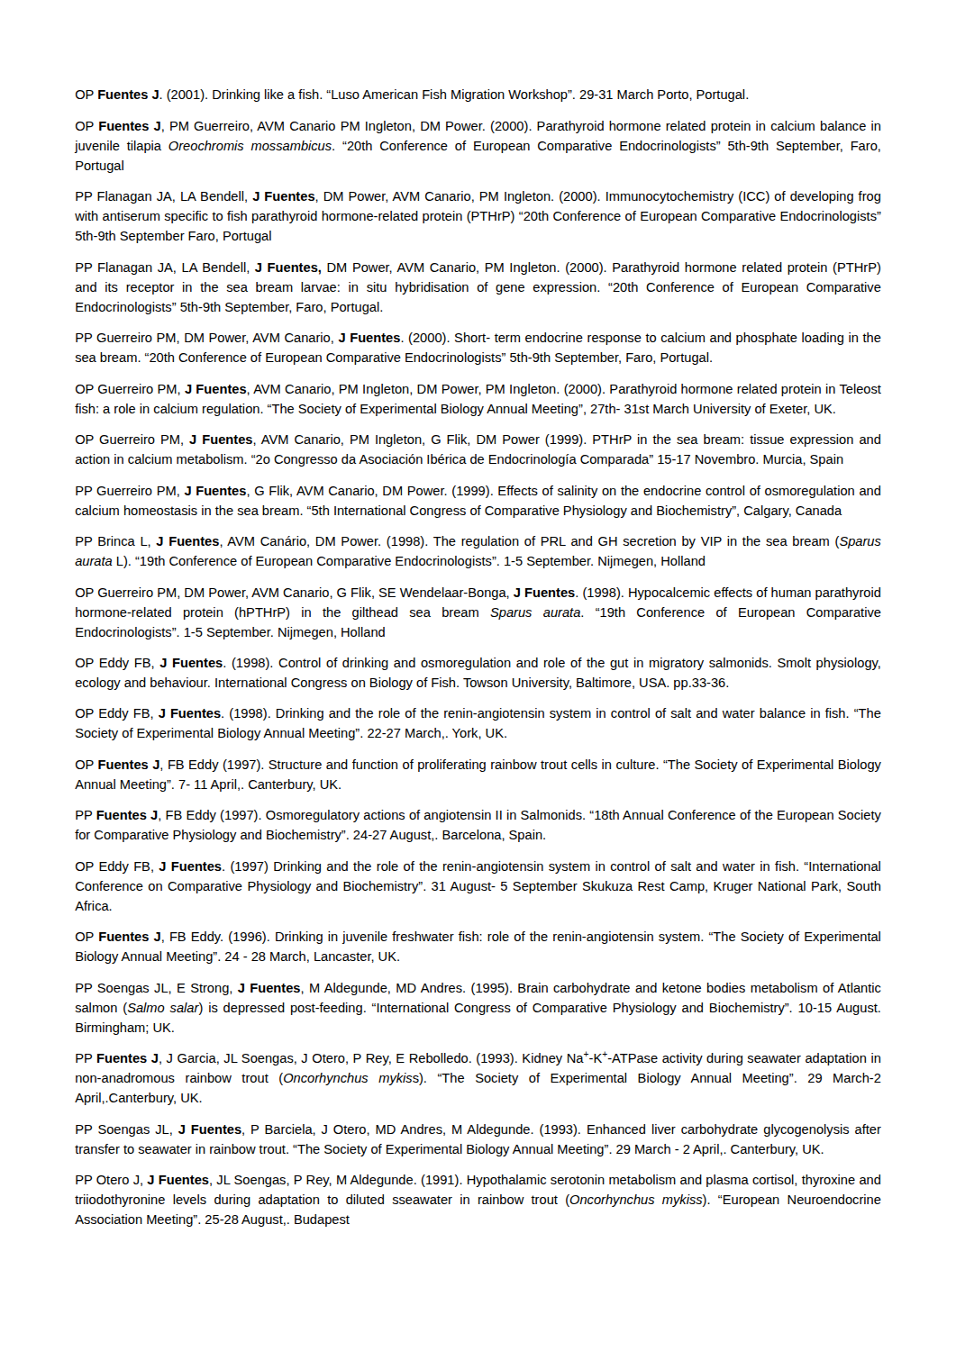OP Fuentes J. (2001). Drinking like a fish. “Luso American Fish Migration Workshop”. 29-31 March Porto, Portugal.
OP Fuentes J, PM Guerreiro, AVM Canario PM Ingleton, DM Power. (2000). Parathyroid hormone related protein in calcium balance in juvenile tilapia Oreochromis mossambicus. “20th Conference of European Comparative Endocrinologists” 5th-9th September, Faro, Portugal
PP Flanagan JA, LA Bendell, J Fuentes, DM Power, AVM Canario, PM Ingleton. (2000). Immunocytochemistry (ICC) of developing frog with antiserum specific to fish parathyroid hormone-related protein (PTHrP) “20th Conference of European Comparative Endocrinologists” 5th-9th September Faro, Portugal
PP Flanagan JA, LA Bendell, J Fuentes, DM Power, AVM Canario, PM Ingleton. (2000). Parathyroid hormone related protein (PTHrP) and its receptor in the sea bream larvae: in situ hybridisation of gene expression. “20th Conference of European Comparative Endocrinologists” 5th-9th September, Faro, Portugal.
PP Guerreiro PM, DM Power, AVM Canario, J Fuentes. (2000). Short- term endocrine response to calcium and phosphate loading in the sea bream. “20th Conference of European Comparative Endocrinologists” 5th-9th September, Faro, Portugal.
OP Guerreiro PM, J Fuentes, AVM Canario, PM Ingleton, DM Power, PM Ingleton. (2000). Parathyroid hormone related protein in Teleost fish: a role in calcium regulation. “The Society of Experimental Biology Annual Meeting”, 27th- 31st March University of Exeter, UK.
OP Guerreiro PM, J Fuentes, AVM Canario, PM Ingleton, G Flik, DM Power (1999). PTHrP in the sea bream: tissue expression and action in calcium metabolism. “2o Congresso da Asociación Ibérica de Endocrinología Comparada” 15-17 Novembro. Murcia, Spain
PP Guerreiro PM, J Fuentes, G Flik, AVM Canario, DM Power. (1999). Effects of salinity on the endocrine control of osmoregulation and calcium homeostasis in the sea bream. “5th International Congress of Comparative Physiology and Biochemistry”, Calgary, Canada
PP Brinca L, J Fuentes, AVM Canário, DM Power. (1998). The regulation of PRL and GH secretion by VIP in the sea bream (Sparus aurata L). “19th Conference of European Comparative Endocrinologists”. 1-5 September. Nijmegen, Holland
OP Guerreiro PM, DM Power, AVM Canario, G Flik, SE Wendelaar-Bonga, J Fuentes. (1998). Hypocalcemic effects of human parathyroid hormone-related protein (hPTHrP) in the gilthead sea bream Sparus aurata. “19th Conference of European Comparative Endocrinologists”. 1-5 September. Nijmegen, Holland
OP Eddy FB, J Fuentes. (1998). Control of drinking and osmoregulation and role of the gut in migratory salmonids. Smolt physiology, ecology and behaviour. International Congress on Biology of Fish. Towson University, Baltimore, USA. pp.33-36.
OP Eddy FB, J Fuentes. (1998). Drinking and the role of the renin-angiotensin system in control of salt and water balance in fish. “The Society of Experimental Biology Annual Meeting”. 22-27 March,. York, UK.
OP Fuentes J, FB Eddy (1997). Structure and function of proliferating rainbow trout cells in culture. “The Society of Experimental Biology Annual Meeting”. 7- 11 April,. Canterbury, UK.
PP Fuentes J, FB Eddy (1997). Osmoregulatory actions of angiotensin II in Salmonids. “18th Annual Conference of the European Society for Comparative Physiology and Biochemistry”. 24-27 August,. Barcelona, Spain.
OP Eddy FB, J Fuentes. (1997) Drinking and the role of the renin-angiotensin system in control of salt and water in fish. “International Conference on Comparative Physiology and Biochemistry”. 31 August- 5 September Skukuza Rest Camp, Kruger National Park, South Africa.
OP Fuentes J, FB Eddy. (1996). Drinking in juvenile freshwater fish: role of the renin-angiotensin system. “The Society of Experimental Biology Annual Meeting”. 24 - 28 March, Lancaster, UK.
PP Soengas JL, E Strong, J Fuentes, M Aldegunde, MD Andres. (1995). Brain carbohydrate and ketone bodies metabolism of Atlantic salmon (Salmo salar) is depressed post-feeding. “International Congress of Comparative Physiology and Biochemistry”. 10-15 August. Birmingham; UK.
PP Fuentes J, J Garcia, JL Soengas, J Otero, P Rey, E Rebolledo. (1993). Kidney Na+-K+-ATPase activity during seawater adaptation in non-anadromous rainbow trout (Oncorhynchus mykiss). “The Society of Experimental Biology Annual Meeting”. 29 March-2 April,.Canterbury, UK.
PP Soengas JL, J Fuentes, P Barciela, J Otero, MD Andres, M Aldegunde. (1993). Enhanced liver carbohydrate glycogenolysis after transfer to seawater in rainbow trout. “The Society of Experimental Biology Annual Meeting”. 29 March - 2 April,. Canterbury, UK.
PP Otero J, J Fuentes, JL Soengas, P Rey, M Aldegunde. (1991). Hypothalamic serotonin metabolism and plasma cortisol, thyroxine and triiodothyronine levels during adaptation to diluted sseawater in rainbow trout (Oncorhynchus mykiss). “European Neuroendocrine Association Meeting”. 25-28 August,. Budapest